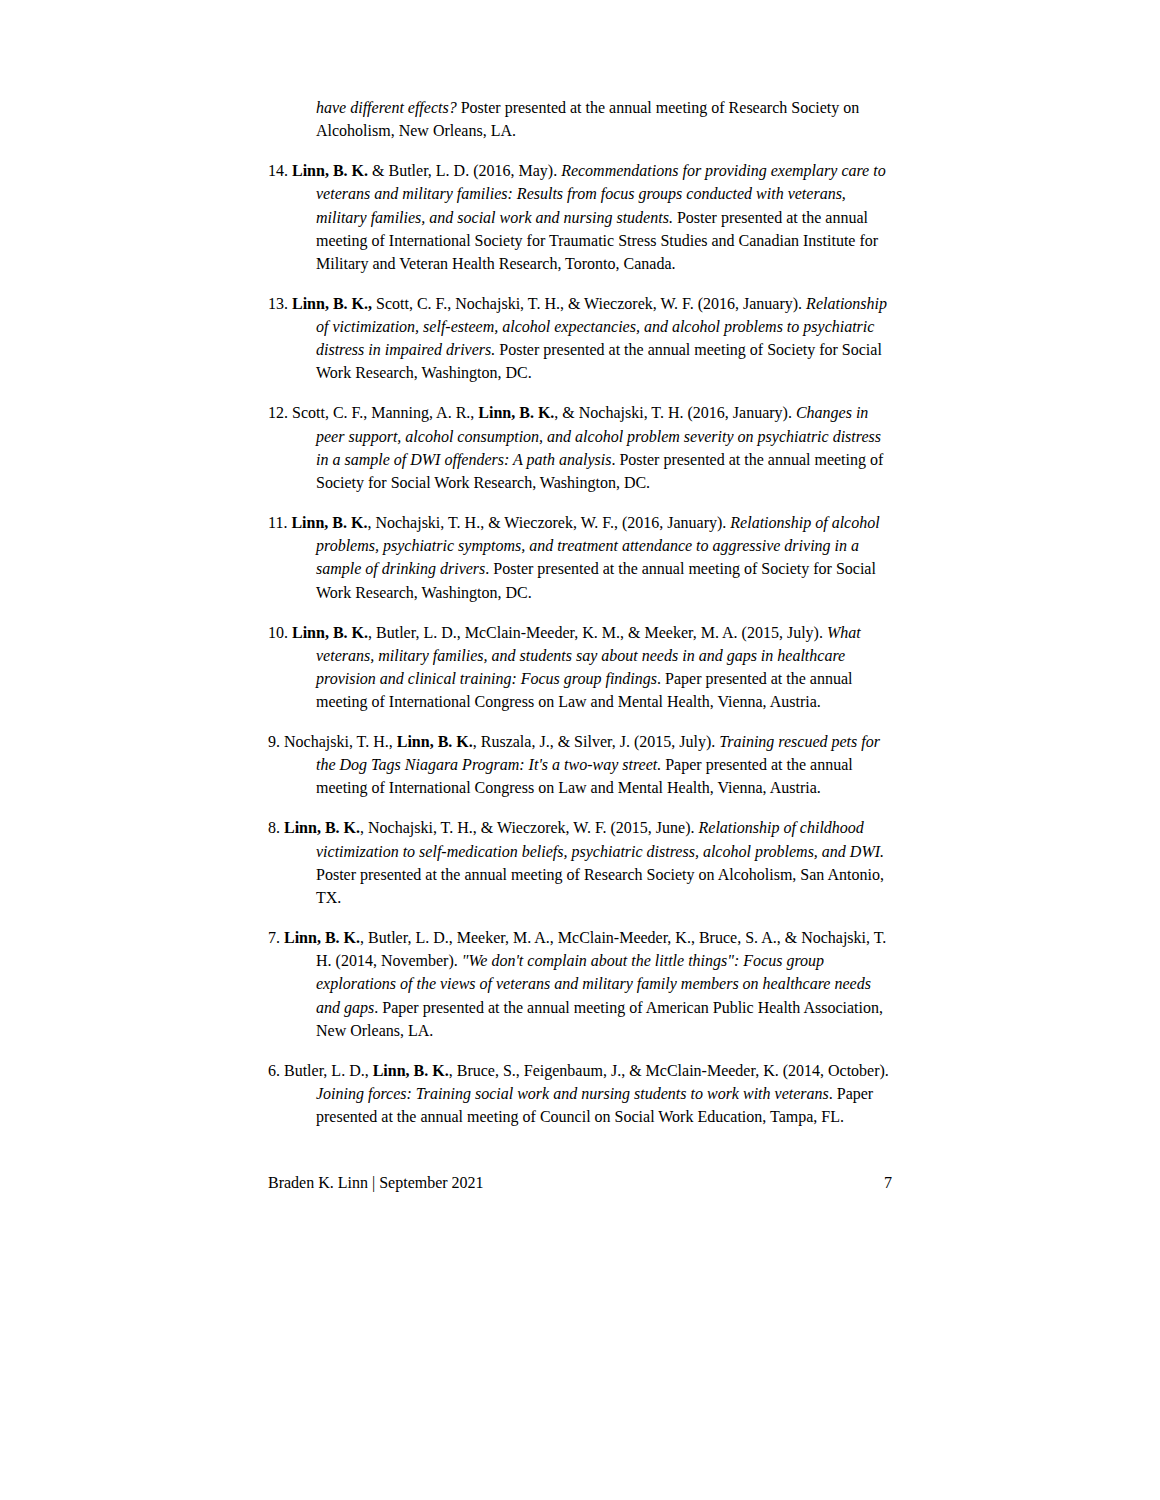have different effects? Poster presented at the annual meeting of Research Society on Alcoholism, New Orleans, LA.
14. Linn, B. K. & Butler, L. D. (2016, May). Recommendations for providing exemplary care to veterans and military families: Results from focus groups conducted with veterans, military families, and social work and nursing students. Poster presented at the annual meeting of International Society for Traumatic Stress Studies and Canadian Institute for Military and Veteran Health Research, Toronto, Canada.
13. Linn, B. K., Scott, C. F., Nochajski, T. H., & Wieczorek, W. F. (2016, January). Relationship of victimization, self-esteem, alcohol expectancies, and alcohol problems to psychiatric distress in impaired drivers. Poster presented at the annual meeting of Society for Social Work Research, Washington, DC.
12. Scott, C. F., Manning, A. R., Linn, B. K., & Nochajski, T. H. (2016, January). Changes in peer support, alcohol consumption, and alcohol problem severity on psychiatric distress in a sample of DWI offenders: A path analysis. Poster presented at the annual meeting of Society for Social Work Research, Washington, DC.
11. Linn, B. K., Nochajski, T. H., & Wieczorek, W. F., (2016, January). Relationship of alcohol problems, psychiatric symptoms, and treatment attendance to aggressive driving in a sample of drinking drivers. Poster presented at the annual meeting of Society for Social Work Research, Washington, DC.
10. Linn, B. K., Butler, L. D., McClain-Meeder, K. M., & Meeker, M. A. (2015, July). What veterans, military families, and students say about needs in and gaps in healthcare provision and clinical training: Focus group findings. Paper presented at the annual meeting of International Congress on Law and Mental Health, Vienna, Austria.
9. Nochajski, T. H., Linn, B. K., Ruszala, J., & Silver, J. (2015, July). Training rescued pets for the Dog Tags Niagara Program: It's a two-way street. Paper presented at the annual meeting of International Congress on Law and Mental Health, Vienna, Austria.
8. Linn, B. K., Nochajski, T. H., & Wieczorek, W. F. (2015, June). Relationship of childhood victimization to self-medication beliefs, psychiatric distress, alcohol problems, and DWI. Poster presented at the annual meeting of Research Society on Alcoholism, San Antonio, TX.
7. Linn, B. K., Butler, L. D., Meeker, M. A., McClain-Meeder, K., Bruce, S. A., & Nochajski, T. H. (2014, November). "We don't complain about the little things": Focus group explorations of the views of veterans and military family members on healthcare needs and gaps. Paper presented at the annual meeting of American Public Health Association, New Orleans, LA.
6. Butler, L. D., Linn, B. K., Bruce, S., Feigenbaum, J., & McClain-Meeder, K. (2014, October). Joining forces: Training social work and nursing students to work with veterans. Paper presented at the annual meeting of Council on Social Work Education, Tampa, FL.
Braden K. Linn | September 2021
7